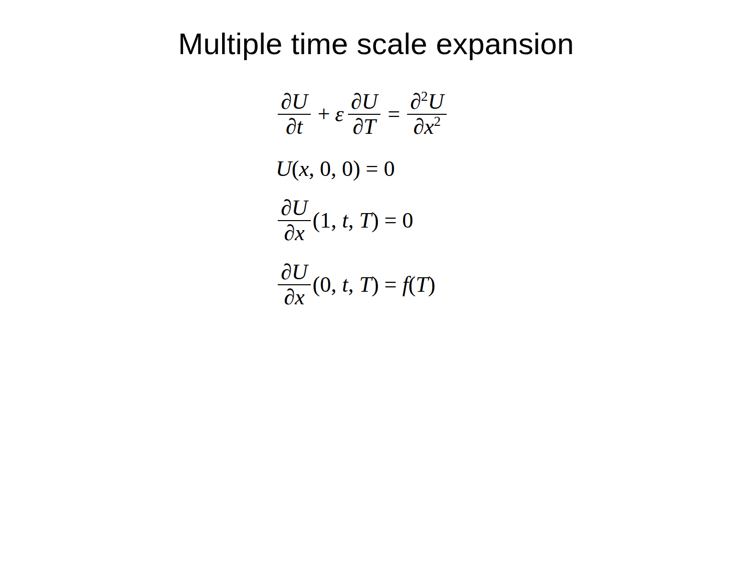Multiple time scale expansion
∂U ∂t + ε ∂U ∂T = ∂2U ∂x2
U(x, 0, 0) = 0
∂U ∂x (1, t, T) = 0
∂U ∂x (0, t, T) = f(T)